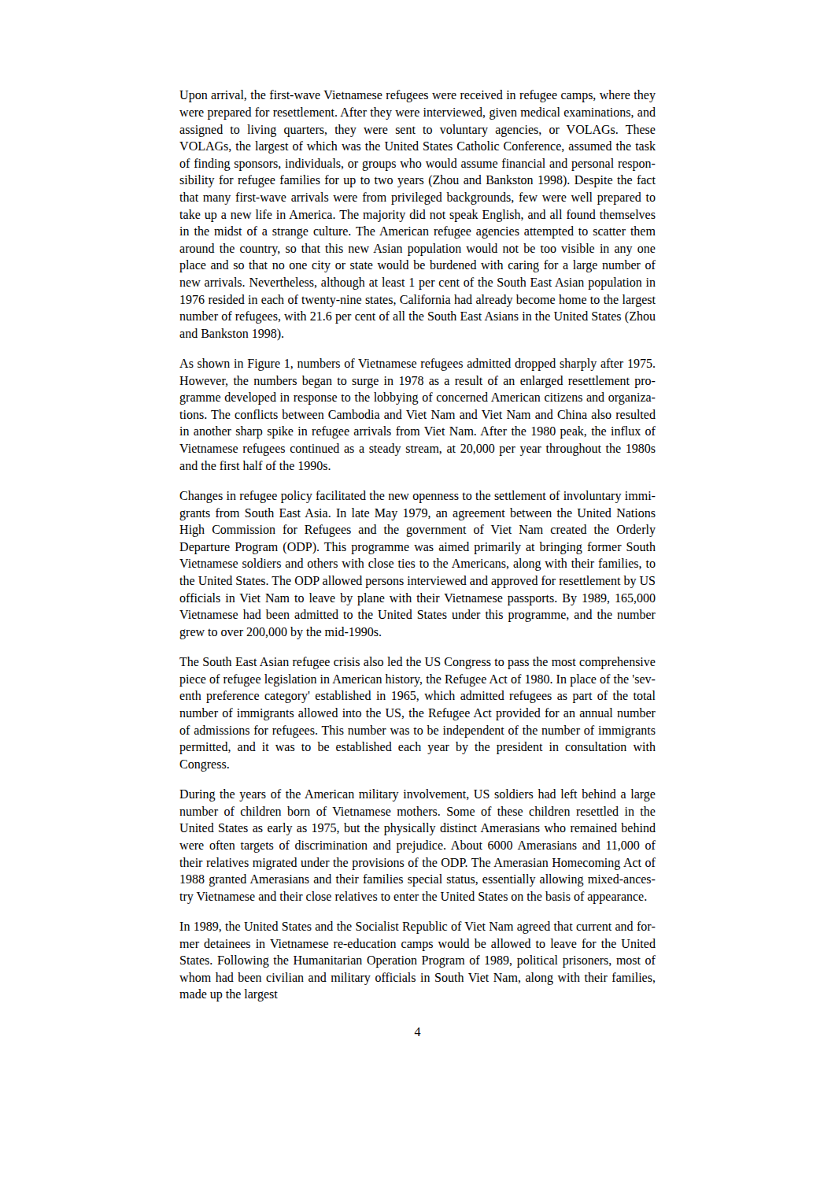Upon arrival, the first-wave Vietnamese refugees were received in refugee camps, where they were prepared for resettlement. After they were interviewed, given medical examinations, and assigned to living quarters, they were sent to voluntary agencies, or VOLAGs. These VOLAGs, the largest of which was the United States Catholic Conference, assumed the task of finding sponsors, individuals, or groups who would assume financial and personal responsibility for refugee families for up to two years (Zhou and Bankston 1998). Despite the fact that many first-wave arrivals were from privileged backgrounds, few were well prepared to take up a new life in America. The majority did not speak English, and all found themselves in the midst of a strange culture. The American refugee agencies attempted to scatter them around the country, so that this new Asian population would not be too visible in any one place and so that no one city or state would be burdened with caring for a large number of new arrivals. Nevertheless, although at least 1 per cent of the South East Asian population in 1976 resided in each of twenty-nine states, California had already become home to the largest number of refugees, with 21.6 per cent of all the South East Asians in the United States (Zhou and Bankston 1998).
As shown in Figure 1, numbers of Vietnamese refugees admitted dropped sharply after 1975. However, the numbers began to surge in 1978 as a result of an enlarged resettlement programme developed in response to the lobbying of concerned American citizens and organizations. The conflicts between Cambodia and Viet Nam and Viet Nam and China also resulted in another sharp spike in refugee arrivals from Viet Nam. After the 1980 peak, the influx of Vietnamese refugees continued as a steady stream, at 20,000 per year throughout the 1980s and the first half of the 1990s.
Changes in refugee policy facilitated the new openness to the settlement of involuntary immigrants from South East Asia. In late May 1979, an agreement between the United Nations High Commission for Refugees and the government of Viet Nam created the Orderly Departure Program (ODP). This programme was aimed primarily at bringing former South Vietnamese soldiers and others with close ties to the Americans, along with their families, to the United States. The ODP allowed persons interviewed and approved for resettlement by US officials in Viet Nam to leave by plane with their Vietnamese passports. By 1989, 165,000 Vietnamese had been admitted to the United States under this programme, and the number grew to over 200,000 by the mid-1990s.
The South East Asian refugee crisis also led the US Congress to pass the most comprehensive piece of refugee legislation in American history, the Refugee Act of 1980. In place of the 'seventh preference category' established in 1965, which admitted refugees as part of the total number of immigrants allowed into the US, the Refugee Act provided for an annual number of admissions for refugees. This number was to be independent of the number of immigrants permitted, and it was to be established each year by the president in consultation with Congress.
During the years of the American military involvement, US soldiers had left behind a large number of children born of Vietnamese mothers. Some of these children resettled in the United States as early as 1975, but the physically distinct Amerasians who remained behind were often targets of discrimination and prejudice. About 6000 Amerasians and 11,000 of their relatives migrated under the provisions of the ODP. The Amerasian Homecoming Act of 1988 granted Amerasians and their families special status, essentially allowing mixed-ancestry Vietnamese and their close relatives to enter the United States on the basis of appearance.
In 1989, the United States and the Socialist Republic of Viet Nam agreed that current and former detainees in Vietnamese re-education camps would be allowed to leave for the United States. Following the Humanitarian Operation Program of 1989, political prisoners, most of whom had been civilian and military officials in South Viet Nam, along with their families, made up the largest
4